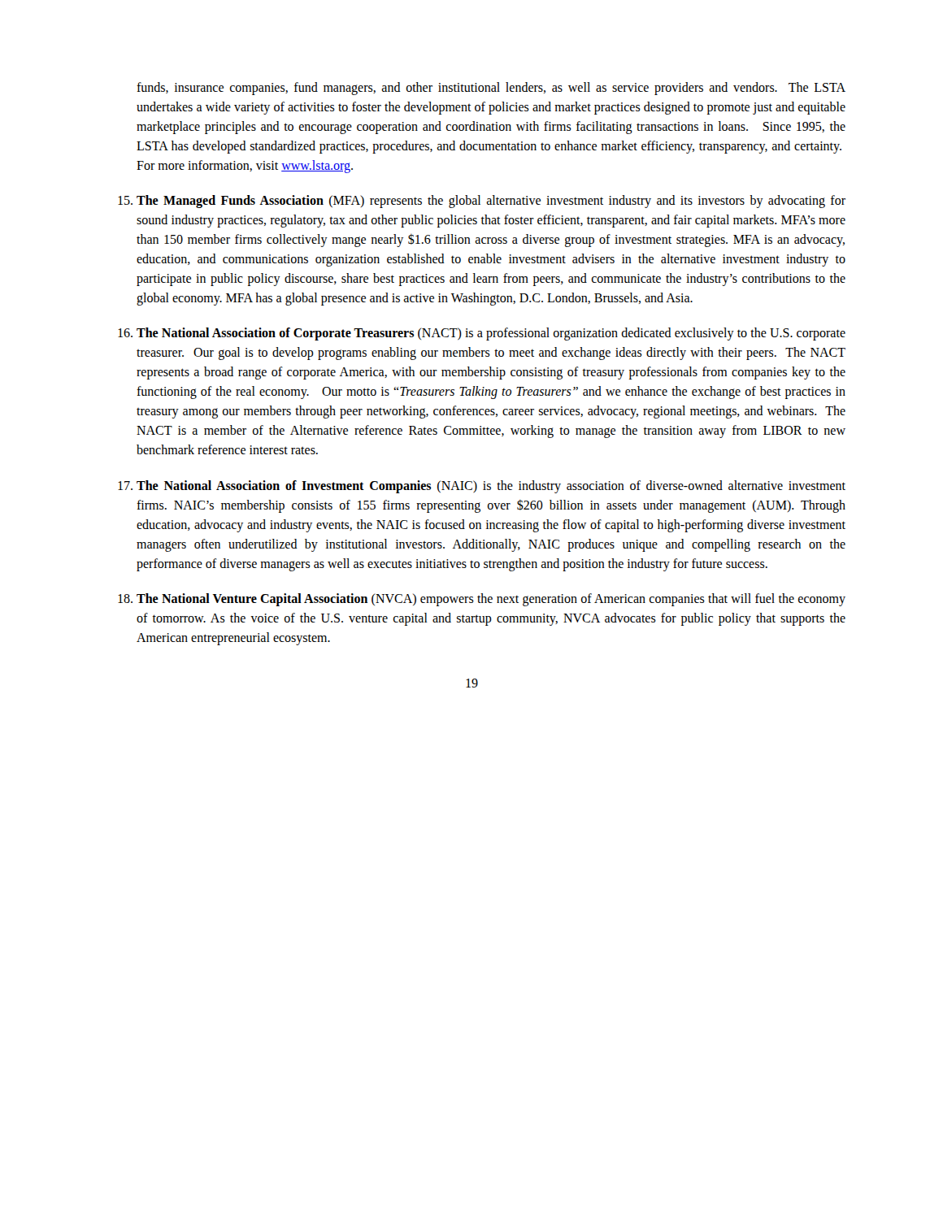funds, insurance companies, fund managers, and other institutional lenders, as well as service providers and vendors. The LSTA undertakes a wide variety of activities to foster the development of policies and market practices designed to promote just and equitable marketplace principles and to encourage cooperation and coordination with firms facilitating transactions in loans. Since 1995, the LSTA has developed standardized practices, procedures, and documentation to enhance market efficiency, transparency, and certainty. For more information, visit www.lsta.org.
The Managed Funds Association (MFA) represents the global alternative investment industry and its investors by advocating for sound industry practices, regulatory, tax and other public policies that foster efficient, transparent, and fair capital markets. MFA’s more than 150 member firms collectively mange nearly $1.6 trillion across a diverse group of investment strategies. MFA is an advocacy, education, and communications organization established to enable investment advisers in the alternative investment industry to participate in public policy discourse, share best practices and learn from peers, and communicate the industry’s contributions to the global economy. MFA has a global presence and is active in Washington, D.C. London, Brussels, and Asia.
The National Association of Corporate Treasurers (NACT) is a professional organization dedicated exclusively to the U.S. corporate treasurer. Our goal is to develop programs enabling our members to meet and exchange ideas directly with their peers. The NACT represents a broad range of corporate America, with our membership consisting of treasury professionals from companies key to the functioning of the real economy. Our motto is “Treasurers Talking to Treasurers” and we enhance the exchange of best practices in treasury among our members through peer networking, conferences, career services, advocacy, regional meetings, and webinars. The NACT is a member of the Alternative reference Rates Committee, working to manage the transition away from LIBOR to new benchmark reference interest rates.
The National Association of Investment Companies (NAIC) is the industry association of diverse-owned alternative investment firms. NAIC’s membership consists of 155 firms representing over $260 billion in assets under management (AUM). Through education, advocacy and industry events, the NAIC is focused on increasing the flow of capital to high-performing diverse investment managers often underutilized by institutional investors. Additionally, NAIC produces unique and compelling research on the performance of diverse managers as well as executes initiatives to strengthen and position the industry for future success.
The National Venture Capital Association (NVCA) empowers the next generation of American companies that will fuel the economy of tomorrow. As the voice of the U.S. venture capital and startup community, NVCA advocates for public policy that supports the American entrepreneurial ecosystem.
19